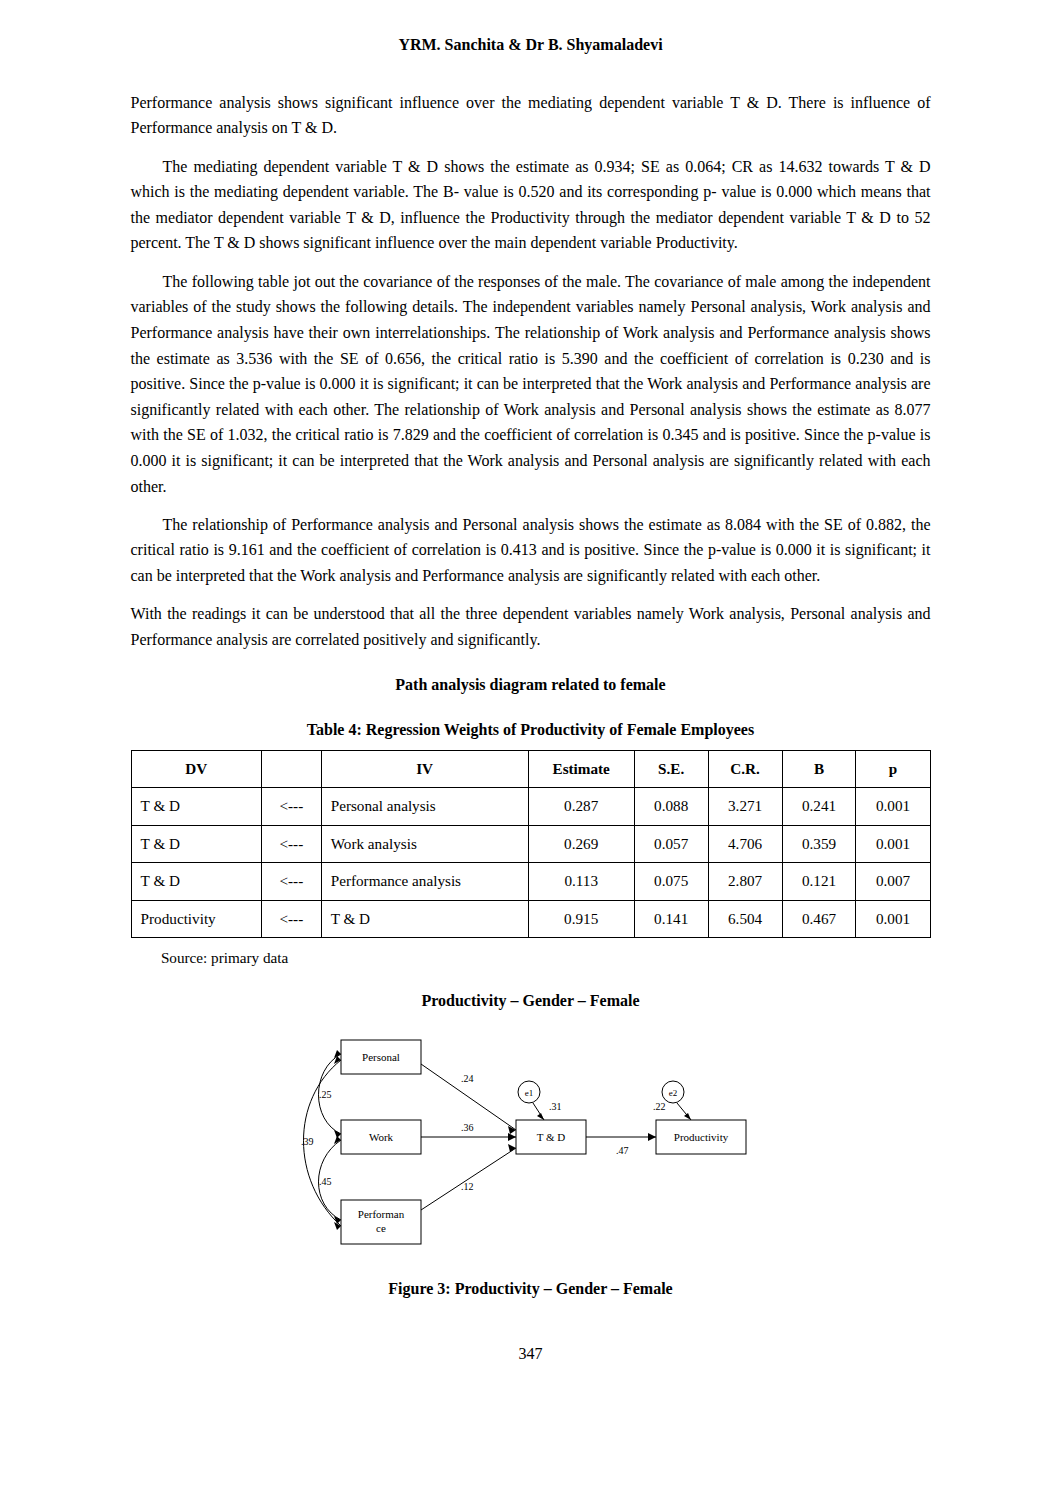YRM. Sanchita & Dr B. Shyamaladevi
Performance analysis shows significant influence over the mediating dependent variable T & D. There is influence of Performance analysis on T & D.
The mediating dependent variable T & D shows the estimate as 0.934; SE as 0.064; CR as 14.632 towards T & D which is the mediating dependent variable. The B- value is 0.520 and its corresponding p- value is 0.000 which means that the mediator dependent variable T & D, influence the Productivity through the mediator dependent variable T & D to 52 percent. The T & D shows significant influence over the main dependent variable Productivity.
The following table jot out the covariance of the responses of the male. The covariance of male among the independent variables of the study shows the following details. The independent variables namely Personal analysis, Work analysis and Performance analysis have their own interrelationships. The relationship of Work analysis and Performance analysis shows the estimate as 3.536 with the SE of 0.656, the critical ratio is 5.390 and the coefficient of correlation is 0.230 and is positive. Since the p-value is 0.000 it is significant; it can be interpreted that the Work analysis and Performance analysis are significantly related with each other. The relationship of Work analysis and Personal analysis shows the estimate as 8.077 with the SE of 1.032, the critical ratio is 7.829 and the coefficient of correlation is 0.345 and is positive. Since the p-value is 0.000 it is significant; it can be interpreted that the Work analysis and Personal analysis are significantly related with each other.
The relationship of Performance analysis and Personal analysis shows the estimate as 8.084 with the SE of 0.882, the critical ratio is 9.161 and the coefficient of correlation is 0.413 and is positive. Since the p-value is 0.000 it is significant; it can be interpreted that the Work analysis and Performance analysis are significantly related with each other.
With the readings it can be understood that all the three dependent variables namely Work analysis, Personal analysis and Performance analysis are correlated positively and significantly.
Path analysis diagram related to female
Table 4: Regression Weights of Productivity of Female Employees
| DV | | IV | Estimate | S.E. | C.R. | B | p |
| --- | --- | --- | --- | --- | --- | --- | --- |
| T & D | <--- | Personal analysis | 0.287 | 0.088 | 3.271 | 0.241 | 0.001 |
| T & D | <--- | Work analysis | 0.269 | 0.057 | 4.706 | 0.359 | 0.001 |
| T & D | <--- | Performance analysis | 0.113 | 0.075 | 2.807 | 0.121 | 0.007 |
| Productivity | <--- | T & D | 0.915 | 0.141 | 6.504 | 0.467 | 0.001 |
Source: primary data
Productivity – Gender – Female
Personal Work Performan ce T & D Productivity e1 e2 .24 .36 .12 .47 .31 .22 .25 .45 .39
Figure 3: Productivity – Gender – Female
347